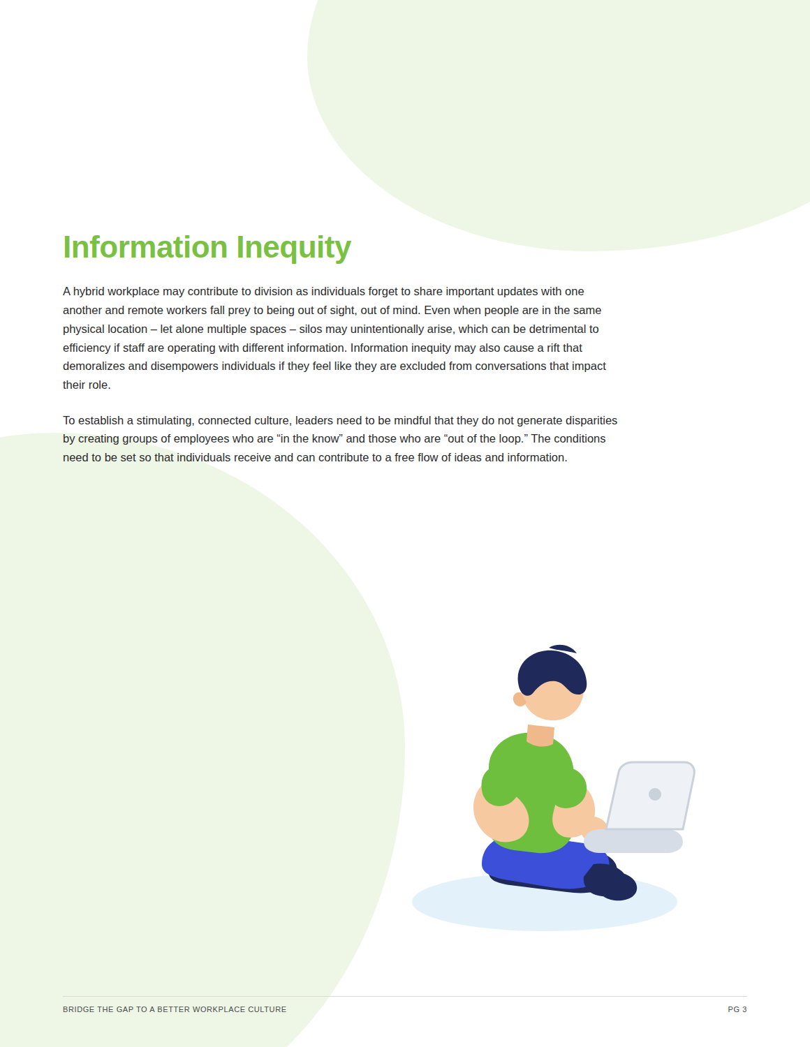Information Inequity
A hybrid workplace may contribute to division as individuals forget to share important updates with one another and remote workers fall prey to being out of sight, out of mind. Even when people are in the same physical location – let alone multiple spaces – silos may unintentionally arise, which can be detrimental to efficiency if staff are operating with different information. Information inequity may also cause a rift that demoralizes and disempowers individuals if they feel like they are excluded from conversations that impact their role.
To establish a stimulating, connected culture, leaders need to be mindful that they do not generate disparities by creating groups of employees who are “in the know” and those who are “out of the loop.” The conditions need to be set so that individuals receive and can contribute to a free flow of ideas and information.
Bridge the Gap to a Better Workplace Culture PG 3